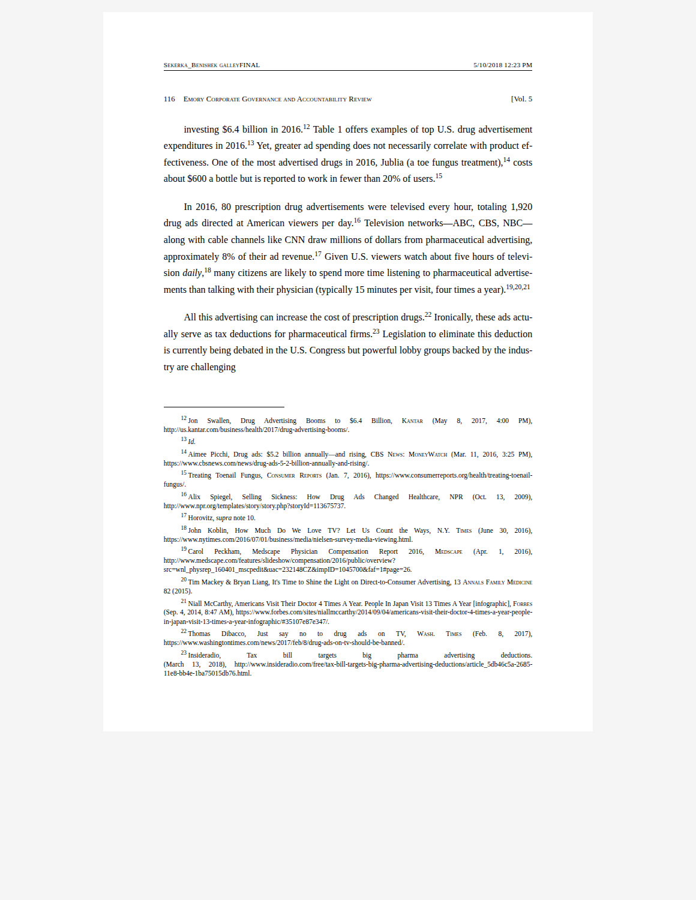Sekerka_Benishek galleyFINAL 5/10/2018 12:23 PM
116 Emory Corporate Governance and Accountability Review[Vol. 5
investing $6.4 billion in 2016.12 Table 1 offers examples of top U.S. drug advertisement expenditures in 2016.13 Yet, greater ad spending does not necessarily correlate with product effectiveness. One of the most advertised drugs in 2016, Jublia (a toe fungus treatment),14 costs about $600 a bottle but is reported to work in fewer than 20% of users.15
In 2016, 80 prescription drug advertisements were televised every hour, totaling 1,920 drug ads directed at American viewers per day.16 Television networks—ABC, CBS, NBC—along with cable channels like CNN draw millions of dollars from pharmaceutical advertising, approximately 8% of their ad revenue.17 Given U.S. viewers watch about five hours of television daily,18 many citizens are likely to spend more time listening to pharmaceutical advertisements than talking with their physician (typically 15 minutes per visit, four times a year).19,20,21
All this advertising can increase the cost of prescription drugs.22 Ironically, these ads actually serve as tax deductions for pharmaceutical firms.23 Legislation to eliminate this deduction is currently being debated in the U.S. Congress but powerful lobby groups backed by the industry are challenging
12 Jon Swallen, Drug Advertising Booms to $6.4 Billion, Kantar (May 8, 2017, 4:00 PM), http://us.kantar.com/business/health/2017/drug-advertising-booms/.
13 Id.
14 Aimee Picchi, Drug ads: $5.2 billion annually—and rising, CBS News: MoneyWatch (Mar. 11, 2016, 3:25 PM), https://www.cbsnews.com/news/drug-ads-5-2-billion-annually-and-rising/.
15 Treating Toenail Fungus, Consumer Reports (Jan. 7, 2016), https://www.consumerreports.org/health/treating-toenail-fungus/.
16 Alix Spiegel, Selling Sickness: How Drug Ads Changed Healthcare, NPR (Oct. 13, 2009), http://www.npr.org/templates/story/story.php?storyId=113675737.
17 Horovitz, supra note 10.
18 John Koblin, How Much Do We Love TV? Let Us Count the Ways, N.Y. Times (June 30, 2016), https://www.nytimes.com/2016/07/01/business/media/nielsen-survey-media-viewing.html.
19 Carol Peckham, Medscape Physician Compensation Report 2016, Medscape (Apr. 1, 2016), http://www.medscape.com/features/slideshow/compensation/2016/public/overview?src=wnl_physrep_160401_mscpedit&uac=232148CZ&impID=1045700&faf=1#page=26.
20 Tim Mackey & Bryan Liang, It's Time to Shine the Light on Direct-to-Consumer Advertising, 13 Annals Family Medicine 82 (2015).
21 Niall McCarthy, Americans Visit Their Doctor 4 Times A Year. People In Japan Visit 13 Times A Year [infographic], Forbes (Sep. 4, 2014, 8:47 AM), https://www.forbes.com/sites/niallmccarthy/2014/09/04/americans-visit-their-doctor-4-times-a-year-people-in-japan-visit-13-times-a-year-infographic/#35107e87e347/.
22 Thomas Dibacco, Just say no to drug ads on TV, Wash. Times (Feb. 8, 2017), https://www.washingtontimes.com/news/2017/feb/8/drug-ads-on-tv-should-be-banned/.
23 Insideradio, Tax bill targets big pharma advertising deductions. (March 13, 2018), http://www.insideradio.com/free/tax-bill-targets-big-pharma-advertising-deductions/article_5db46c5a-2685-11e8-bb4e-1ba75015db76.html.